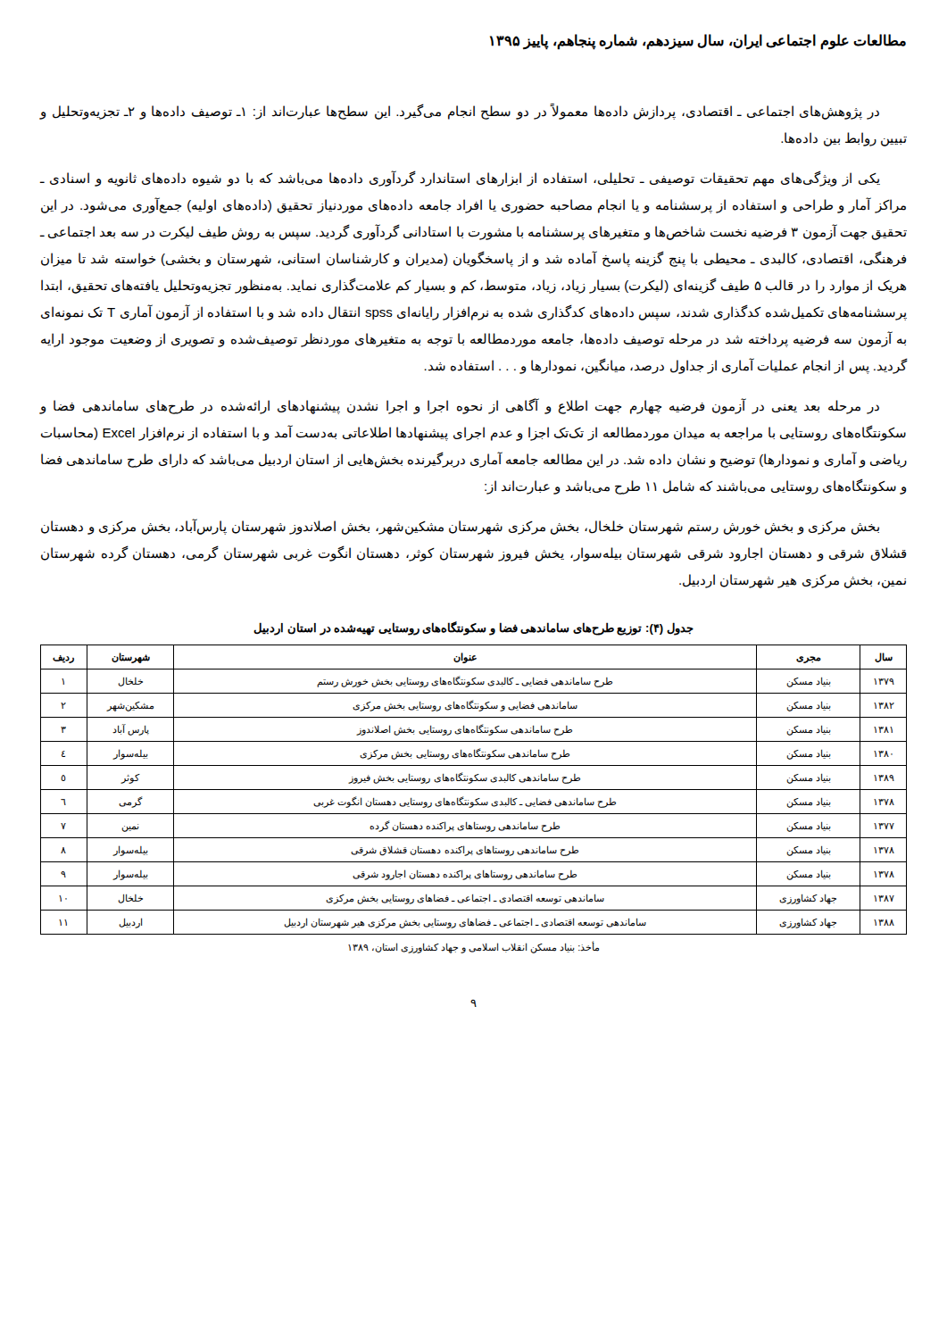مطالعات علوم اجتماعی ایران، سال سیزدهم، شماره پنجاهم، پاییز ۱۳۹۵
در پژوهش‌های اجتماعی ـ اقتصادی، پردازش داده‌ها معمولاً در دو سطح انجام می‌گیرد. این سطح‌ها عبارت‌اند از: ۱ـ توصیف داده‌ها و ۲ـ تجزیه‌وتحلیل و تبیین روابط بین داده‌ها.
یکی از ویژگی‌های مهم تحقیقات توصیفی ـ تحلیلی، استفاده از ابزارهای استاندارد گردآوری داده‌ها می‌باشد که با دو شیوه داده‌های ثانویه و اسنادی ـ مراکز آمار و طراحی و استفاده از پرسشنامه و یا انجام مصاحبه حضوری یا افراد جامعه داده‌های موردنیاز تحقیق (داده‌های اولیه) جمع‌آوری می‌شود. در این تحقیق جهت آزمون ۳ فرضیه نخست شاخص‌ها و متغیرهای پرسشنامه با مشورت با استادانی گردآوری گردید. سپس به روش طیف لیکرت در سه بعد اجتماعی ـ فرهنگی، اقتصادی، کالبدی ـ محیطی با پنج گزینه پاسخ آماده شد و از پاسخگویان (مدیران و کارشناسان استانی، شهرستان و بخشی) خواسته شد تا میزان هریک از موارد را در قالب ۵ طیف گزینه‌ای (لیکرت) بسیار زیاد، زیاد، متوسط، کم و بسیار کم علامت‌گذاری نماید. به‌منظور تجزیه‌وتحلیل یافته‌های تحقیق، ابتدا پرسشنامه‌های تکمیل‌شده کدگذاری شدند، سپس داده‌های کدگذاری شده به نرم‌افزار رایانه‌ای spss انتقال داده شد و با استفاده از آزمون آماری T تک نمونه‌ای به آزمون سه فرضیه پرداخته شد در مرحله توصیف داده‌ها، جامعه موردمطالعه با توجه به متغیرهای موردنظر توصیف‌شده و تصویری از وضعیت موجود ارایه گردید. پس از انجام عملیات آماری از جداول درصد، میانگین، نمودارها و . . . استفاده شد.
در مرحله بعد یعنی در آزمون فرضیه چهارم جهت اطلاع و آگاهی از نحوه اجرا و اجرا نشدن پیشنهادهای ارائه‌شده در طرح‌های ساماندهی فضا و سکونتگاه‌های روستایی با مراجعه به میدان موردمطالعه از تک‌تک اجزا و عدم اجرای پیشنهادها اطلاعاتی به‌دست آمد و با استفاده از نرم‌افزار Excel (محاسبات ریاضی و آماری و نمودارها) توضیح و نشان داده شد. در این مطالعه جامعه آماری دربرگیرنده بخش‌هایی از استان اردبیل می‌باشد که دارای طرح ساماندهی فضا و سکونتگاه‌های روستایی می‌باشند که شامل ۱۱ طرح می‌باشد و عبارت‌اند از:
بخش مرکزی و بخش خورش رستم شهرستان خلخال، بخش مرکزی شهرستان مشکین‌شهر، بخش اصلاندوز شهرستان پارس‌آباد، بخش مرکزی و دهستان قشلاق شرقی و دهستان اجارود شرقی شهرستان بیله‌سوار، یخش فیروز شهرستان کوثر، دهستان انگوت غربی شهرستان گرمی، دهستان گرده شهرستان نمین، بخش مرکزی هیر شهرستان اردبیل.
جدول (۴): توزیع طرح‌های ساماندهی فضا و سکونتگاه‌های روستایی تهیه‌شده در استان اردبیل
| سال | مجری | عنوان | شهرستان | ردیف |
| --- | --- | --- | --- | --- |
| ۱۳۷۹ | بنیاد مسکن | طرح ساماندهی فضایی ـ کالبدی سکونتگاه‌های روستایی بخش خورش رستم | خلخال | ۱ |
| ۱۳۸۲ | بنیاد مسکن | ساماندهی فضایی و سکونتگاه‌های روستایی بخش مرکزی | مشکین‌شهر | ۲ |
| ۱۳۸۱ | بنیاد مسکن | طرح ساماندهی سکونتگاه‌های روستایی بخش اصلاندوز | پارس آباد | ۳ |
| ۱۳۸۰ | بنیاد مسکن | طرح ساماندهی سکونتگاه‌های روستایی بخش مرکزی | بیله‌سوار | ٤ |
| ۱۳۸۹ | بنیاد مسکن | طرح ساماندهی کالبدی سکونتگاه‌های روستایی بخش فیروز | کوثر | ٥ |
| ۱۳۷۸ | بنیاد مسکن | طرح ساماندهی فضایی ـ کالبدی سکونتگاه‌های روستایی دهستان انگوت غربی | گرمی | ٦ |
| ۱۳۷۷ | بنیاد مسکن | طرح ساماندهی روستاهای پراکنده دهستان گرده | نمین | ٧ |
| ۱۳۷۸ | بنیاد مسکن | طرح ساماندهی روستاهای پراکنده دهستان قشلاق شرقی | بیله‌سوار | ٨ |
| ۱۳۷۸ | بنیاد مسکن | طرح ساماندهی روستاهای پراکنده دهستان اجارود شرقی | بیله‌سوار | ٩ |
| ۱۳۸۷ | جهاد کشاورزی | ساماندهی توسعه اقتصادی ـ اجتماعی ـ فضاهای روستایی بخش مرکزی | خلخال | ۱۰ |
| ۱۳۸۸ | جهاد کشاورزی | ساماندهی توسعه اقتصادی ـ اجتماعی ـ فضاهای روستایی بخش مرکزی هیر شهرستان اردبیل | اردبیل | ۱۱ |
مأخذ: بنیاد مسکن انقلاب اسلامی و جهاد کشاورزی استان، ۱۳۸۹
۹